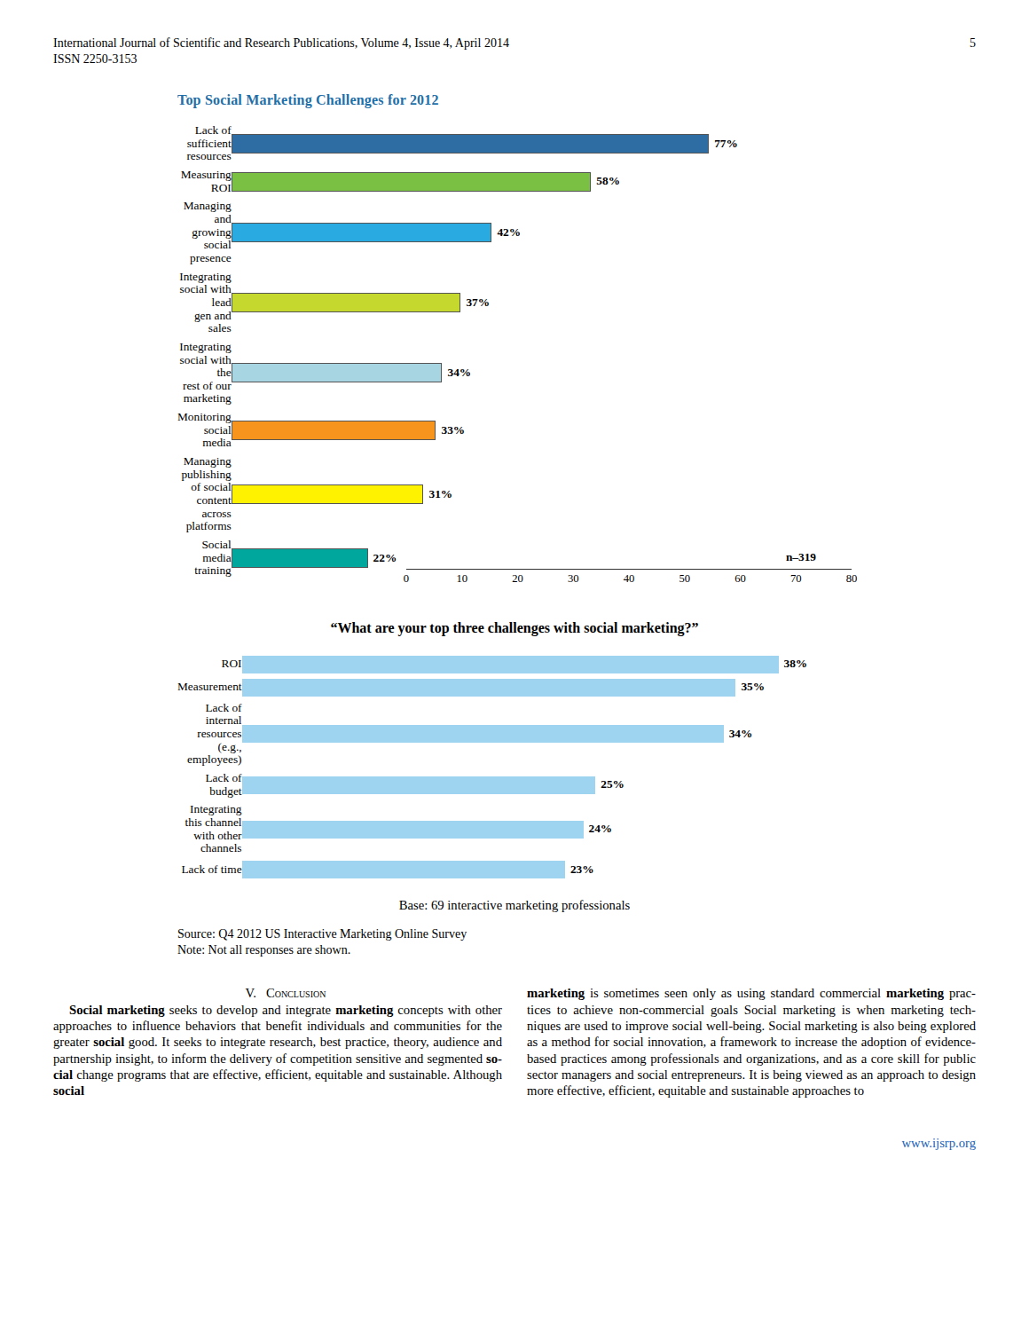International Journal of Scientific and Research Publications, Volume 4, Issue 4, April 2014
ISSN 2250-3153
5
Top Social Marketing Challenges for 2012
| Lack of sufficient resources | 77% |
| Measuring ROI | 58% |
| Managing and growing social presence | 42% |
| Integrating social with lead gen and sales | 37% |
| Integrating social with the rest of our marketing | 34% |
| Monitoring social media | 33% |
| Managing publishing of social content across platforms | 31% |
| Social media training | 22% |
n–319
0 10 20 30 40 50 60 70 80
“What are your top three challenges with social marketing?”
| ROI | 38% |
| Measurement | 35% |
| Lack of internal resources (e.g., employees) | 34% |
| Lack of budget | 25% |
| Integrating this channel with other channels | 24% |
| Lack of time | 23% |
Base: 69 interactive marketing professionals
Source: Q4 2012 US Interactive Marketing Online Survey
Note: Not all responses are shown.
V. Conclusion
Social marketing seeks to develop and integrate marketing concepts with other approaches to influence behaviors that benefit individuals and communities for the greater social good. It seeks to integrate research, best practice, theory, audience and partnership insight, to inform the delivery of competition sensitive and segmented social change programs that are effective, efficient, equitable and sustainable. Although social
marketing is sometimes seen only as using standard commercial marketing practices to achieve non-commercial goals Social marketing is when marketing techniques are used to improve social well-being. Social marketing is also being explored as a method for social innovation, a framework to increase the adoption of evidence-based practices among professionals and organizations, and as a core skill for public sector managers and social entrepreneurs. It is being viewed as an approach to design more effective, efficient, equitable and sustainable approaches to
www.ijsrp.org